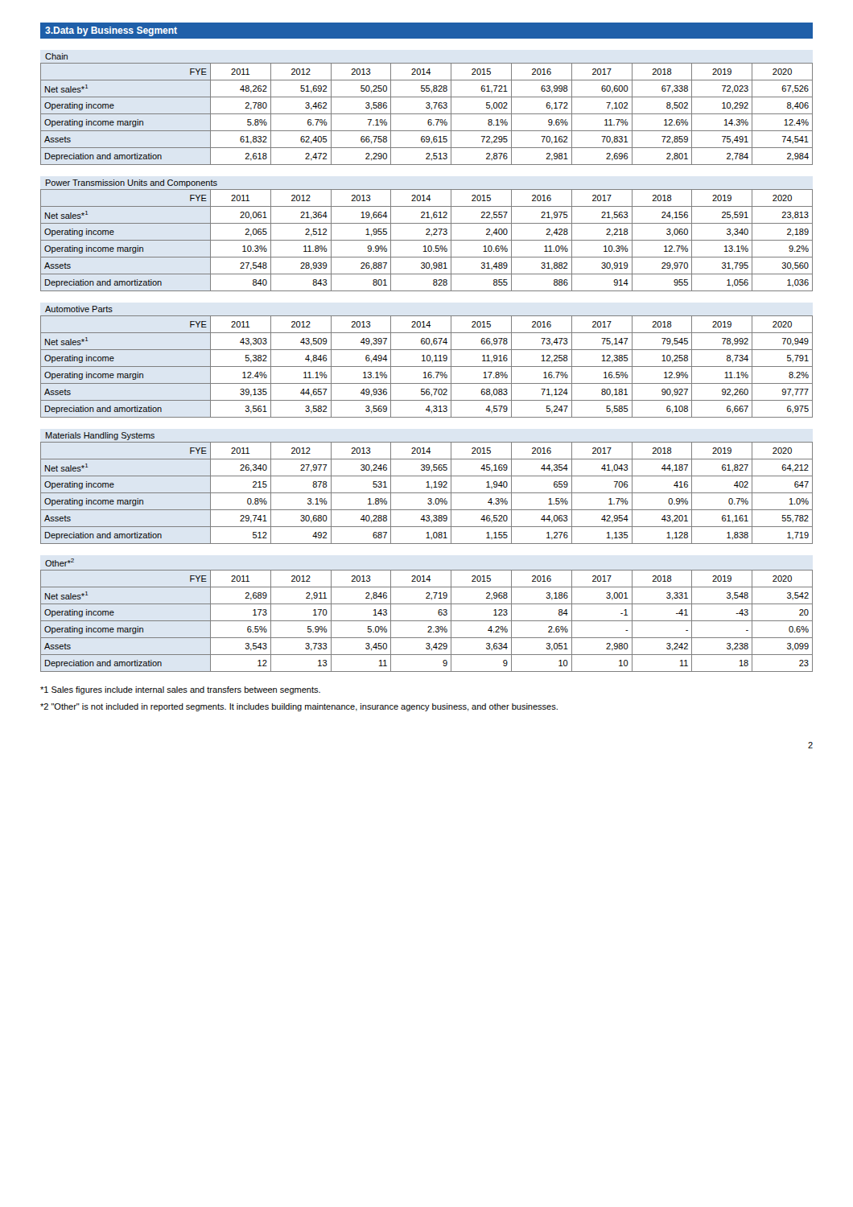3.Data by Business Segment
Chain
| FYE | 2011 | 2012 | 2013 | 2014 | 2015 | 2016 | 2017 | 2018 | 2019 | 2020 |
| --- | --- | --- | --- | --- | --- | --- | --- | --- | --- | --- |
| Net sales* 1 | 48,262 | 51,692 | 50,250 | 55,828 | 61,721 | 63,998 | 60,600 | 67,338 | 72,023 | 67,526 |
| Operating income | 2,780 | 3,462 | 3,586 | 3,763 | 5,002 | 6,172 | 7,102 | 8,502 | 10,292 | 8,406 |
| Operating income margin | 5.8% | 6.7% | 7.1% | 6.7% | 8.1% | 9.6% | 11.7% | 12.6% | 14.3% | 12.4% |
| Assets | 61,832 | 62,405 | 66,758 | 69,615 | 72,295 | 70,162 | 70,831 | 72,859 | 75,491 | 74,541 |
| Depreciation and amortization | 2,618 | 2,472 | 2,290 | 2,513 | 2,876 | 2,981 | 2,696 | 2,801 | 2,784 | 2,984 |
Power Transmission Units and Components
| FYE | 2011 | 2012 | 2013 | 2014 | 2015 | 2016 | 2017 | 2018 | 2019 | 2020 |
| --- | --- | --- | --- | --- | --- | --- | --- | --- | --- | --- |
| Net sales* 1 | 20,061 | 21,364 | 19,664 | 21,612 | 22,557 | 21,975 | 21,563 | 24,156 | 25,591 | 23,813 |
| Operating income | 2,065 | 2,512 | 1,955 | 2,273 | 2,400 | 2,428 | 2,218 | 3,060 | 3,340 | 2,189 |
| Operating income margin | 10.3% | 11.8% | 9.9% | 10.5% | 10.6% | 11.0% | 10.3% | 12.7% | 13.1% | 9.2% |
| Assets | 27,548 | 28,939 | 26,887 | 30,981 | 31,489 | 31,882 | 30,919 | 29,970 | 31,795 | 30,560 |
| Depreciation and amortization | 840 | 843 | 801 | 828 | 855 | 886 | 914 | 955 | 1,056 | 1,036 |
Automotive Parts
| FYE | 2011 | 2012 | 2013 | 2014 | 2015 | 2016 | 2017 | 2018 | 2019 | 2020 |
| --- | --- | --- | --- | --- | --- | --- | --- | --- | --- | --- |
| Net sales* 1 | 43,303 | 43,509 | 49,397 | 60,674 | 66,978 | 73,473 | 75,147 | 79,545 | 78,992 | 70,949 |
| Operating income | 5,382 | 4,846 | 6,494 | 10,119 | 11,916 | 12,258 | 12,385 | 10,258 | 8,734 | 5,791 |
| Operating income margin | 12.4% | 11.1% | 13.1% | 16.7% | 17.8% | 16.7% | 16.5% | 12.9% | 11.1% | 8.2% |
| Assets | 39,135 | 44,657 | 49,936 | 56,702 | 68,083 | 71,124 | 80,181 | 90,927 | 92,260 | 97,777 |
| Depreciation and amortization | 3,561 | 3,582 | 3,569 | 4,313 | 4,579 | 5,247 | 5,585 | 6,108 | 6,667 | 6,975 |
Materials Handling Systems
| FYE | 2011 | 2012 | 2013 | 2014 | 2015 | 2016 | 2017 | 2018 | 2019 | 2020 |
| --- | --- | --- | --- | --- | --- | --- | --- | --- | --- | --- |
| Net sales* 1 | 26,340 | 27,977 | 30,246 | 39,565 | 45,169 | 44,354 | 41,043 | 44,187 | 61,827 | 64,212 |
| Operating income | 215 | 878 | 531 | 1,192 | 1,940 | 659 | 706 | 416 | 402 | 647 |
| Operating income margin | 0.8% | 3.1% | 1.8% | 3.0% | 4.3% | 1.5% | 1.7% | 0.9% | 0.7% | 1.0% |
| Assets | 29,741 | 30,680 | 40,288 | 43,389 | 46,520 | 44,063 | 42,954 | 43,201 | 61,161 | 55,782 |
| Depreciation and amortization | 512 | 492 | 687 | 1,081 | 1,155 | 1,276 | 1,135 | 1,128 | 1,838 | 1,719 |
Other*2
| FYE | 2011 | 2012 | 2013 | 2014 | 2015 | 2016 | 2017 | 2018 | 2019 | 2020 |
| --- | --- | --- | --- | --- | --- | --- | --- | --- | --- | --- |
| Net sales* 1 | 2,689 | 2,911 | 2,846 | 2,719 | 2,968 | 3,186 | 3,001 | 3,331 | 3,548 | 3,542 |
| Operating income | 173 | 170 | 143 | 63 | 123 | 84 | -1 | -41 | -43 | 20 |
| Operating income margin | 6.5% | 5.9% | 5.0% | 2.3% | 4.2% | 2.6% | - | - | - | 0.6% |
| Assets | 3,543 | 3,733 | 3,450 | 3,429 | 3,634 | 3,051 | 2,980 | 3,242 | 3,238 | 3,099 |
| Depreciation and amortization | 12 | 13 | 11 | 9 | 9 | 10 | 10 | 11 | 18 | 23 |
*1 Sales figures include internal sales and transfers between segments.
*2 "Other" is not included in reported segments. It includes building maintenance, insurance agency business, and other businesses.
2